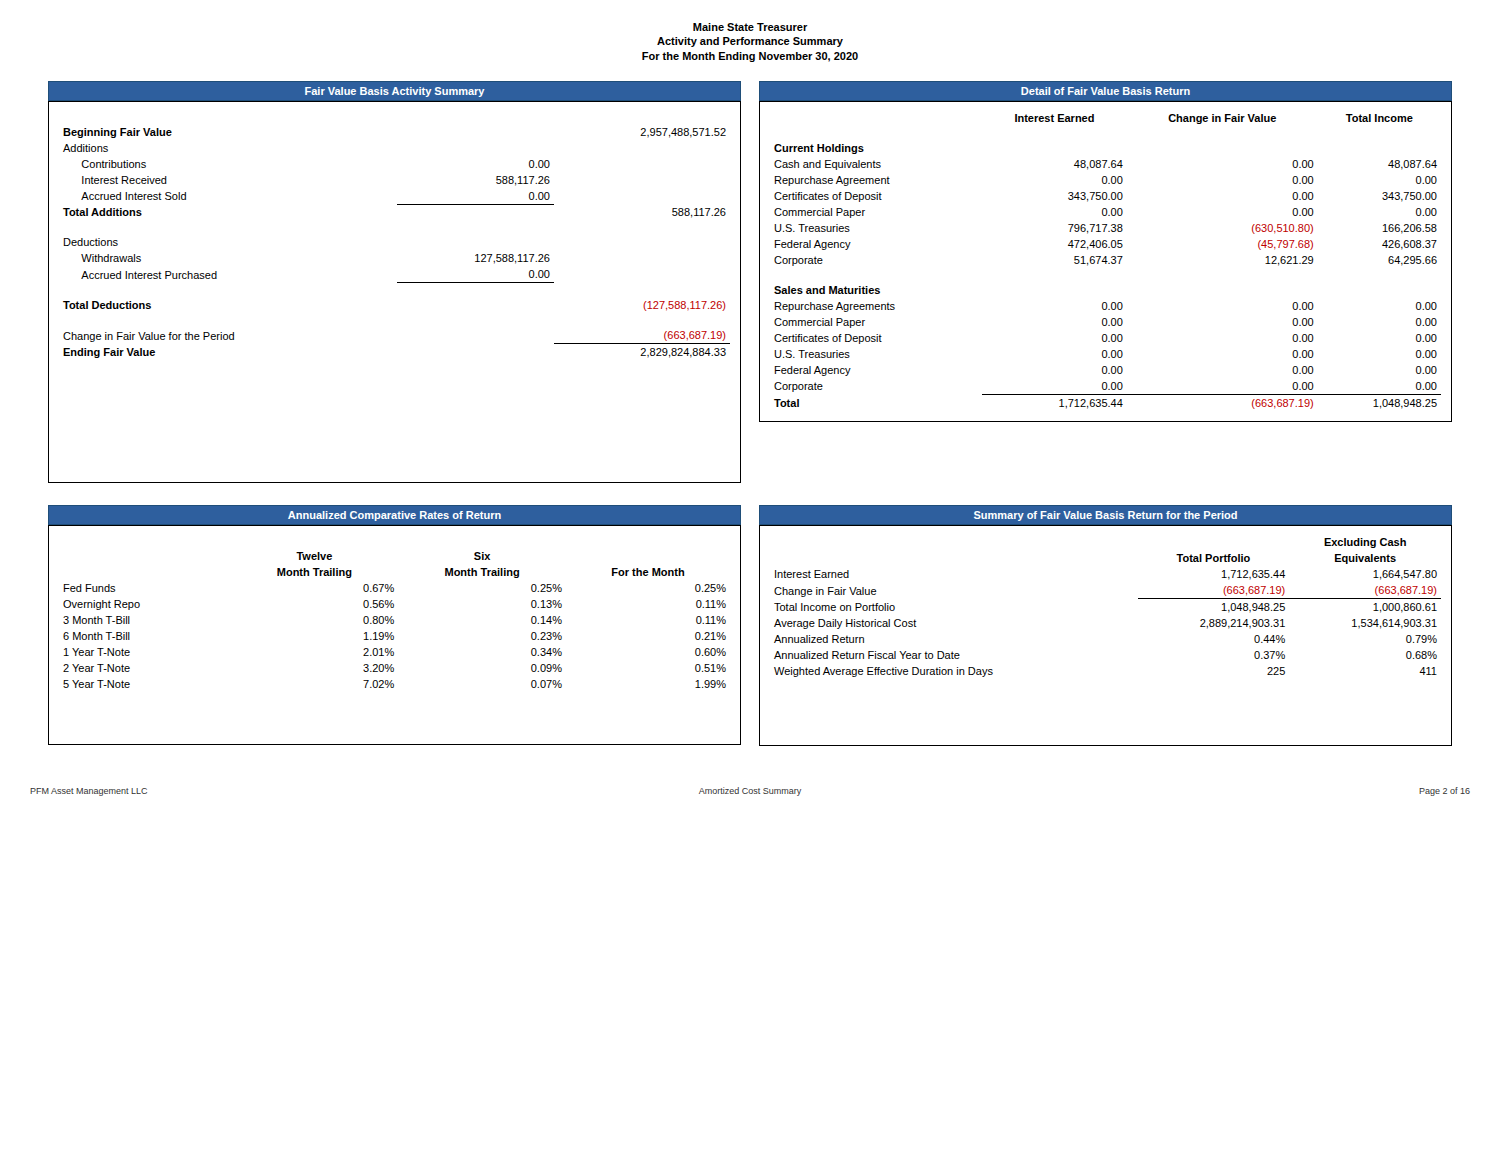Maine State Treasurer
Activity and Performance Summary
For the Month Ending November 30, 2020
| Fair Value Basis Activity Summary / Beginning Fair Value / / 2,957,488,571.52 / / Additions / / / / Contributions / 0.00 / / / Interest Received / 588,117.26 / / / Accrued Interest Sold / 0.00 / / / Total Additions / / 588,117.26 / / Deductions / / / / Withdrawals / 127,588,117.26 / / / Accrued Interest Purchased / 0.00 / / / Total Deductions / / (127,588,117.26) / / Change in Fair Value for the Period / / (663,687.19) / / Ending Fair Value / / 2,829,824,884.33 / | Detail of Fair Value Basis Return / / Interest Earned / Change in Fair Value / Total Income / / Current Holdings / / / / / Cash and Equivalents / 48,087.64 / 0.00 / 48,087.64 / / Repurchase Agreement / 0.00 / 0.00 / 0.00 / / Certificates of Deposit / 343,750.00 / 0.00 / 343,750.00 / / Commercial Paper / 0.00 / 0.00 / 0.00 / / U.S. Treasuries / 796,717.38 / (630,510.80) / 166,206.58 / / Federal Agency / 472,406.05 / (45,797.68) / 426,608.37 / / Corporate / 51,674.37 / 12,621.29 / 64,295.66 / / Sales and Maturities / / / / / Repurchase Agreements / 0.00 / 0.00 / 0.00 / / Commercial Paper / 0.00 / 0.00 / 0.00 / / Certificates of Deposit / 0.00 / 0.00 / 0.00 / / U.S. Treasuries / 0.00 / 0.00 / 0.00 / / Federal Agency / 0.00 / 0.00 / 0.00 / / Corporate / 0.00 / 0.00 / 0.00 / / Total / 1,712,635.44 / (663,687.19) / 1,048,948.25 / |
| Annualized Comparative Rates of Return / / Twelve / Six / / / / Month Trailing / Month Trailing / For the Month / / Fed Funds / 0.67% / 0.25% / 0.25% / / Overnight Repo / 0.56% / 0.13% / 0.11% / / 3 Month T-Bill / 0.80% / 0.14% / 0.11% / / 6 Month T-Bill / 1.19% / 0.23% / 0.21% / / 1 Year T-Note / 2.01% / 0.34% / 0.60% / / 2 Year T-Note / 3.20% / 0.09% / 0.51% / / 5 Year T-Note / 7.02% / 0.07% / 1.99% / | Summary of Fair Value Basis Return for the Period / / / Excluding Cash / / / Total Portfolio / Equivalents / / Interest Earned / 1,712,635.44 / 1,664,547.80 / / Change in Fair Value / (663,687.19) / (663,687.19) / / Total Income on Portfolio / 1,048,948.25 / 1,000,860.61 / / Average Daily Historical Cost / 2,889,214,903.31 / 1,534,614,903.31 / / Annualized Return / 0.44% / 0.79% / / Annualized Return Fiscal Year to Date / 0.37% / 0.68% / / Weighted Average Effective Duration in Days / 225 / 411 / |
PFM Asset Management LLC
Amortized Cost Summary
Page 2 of 16